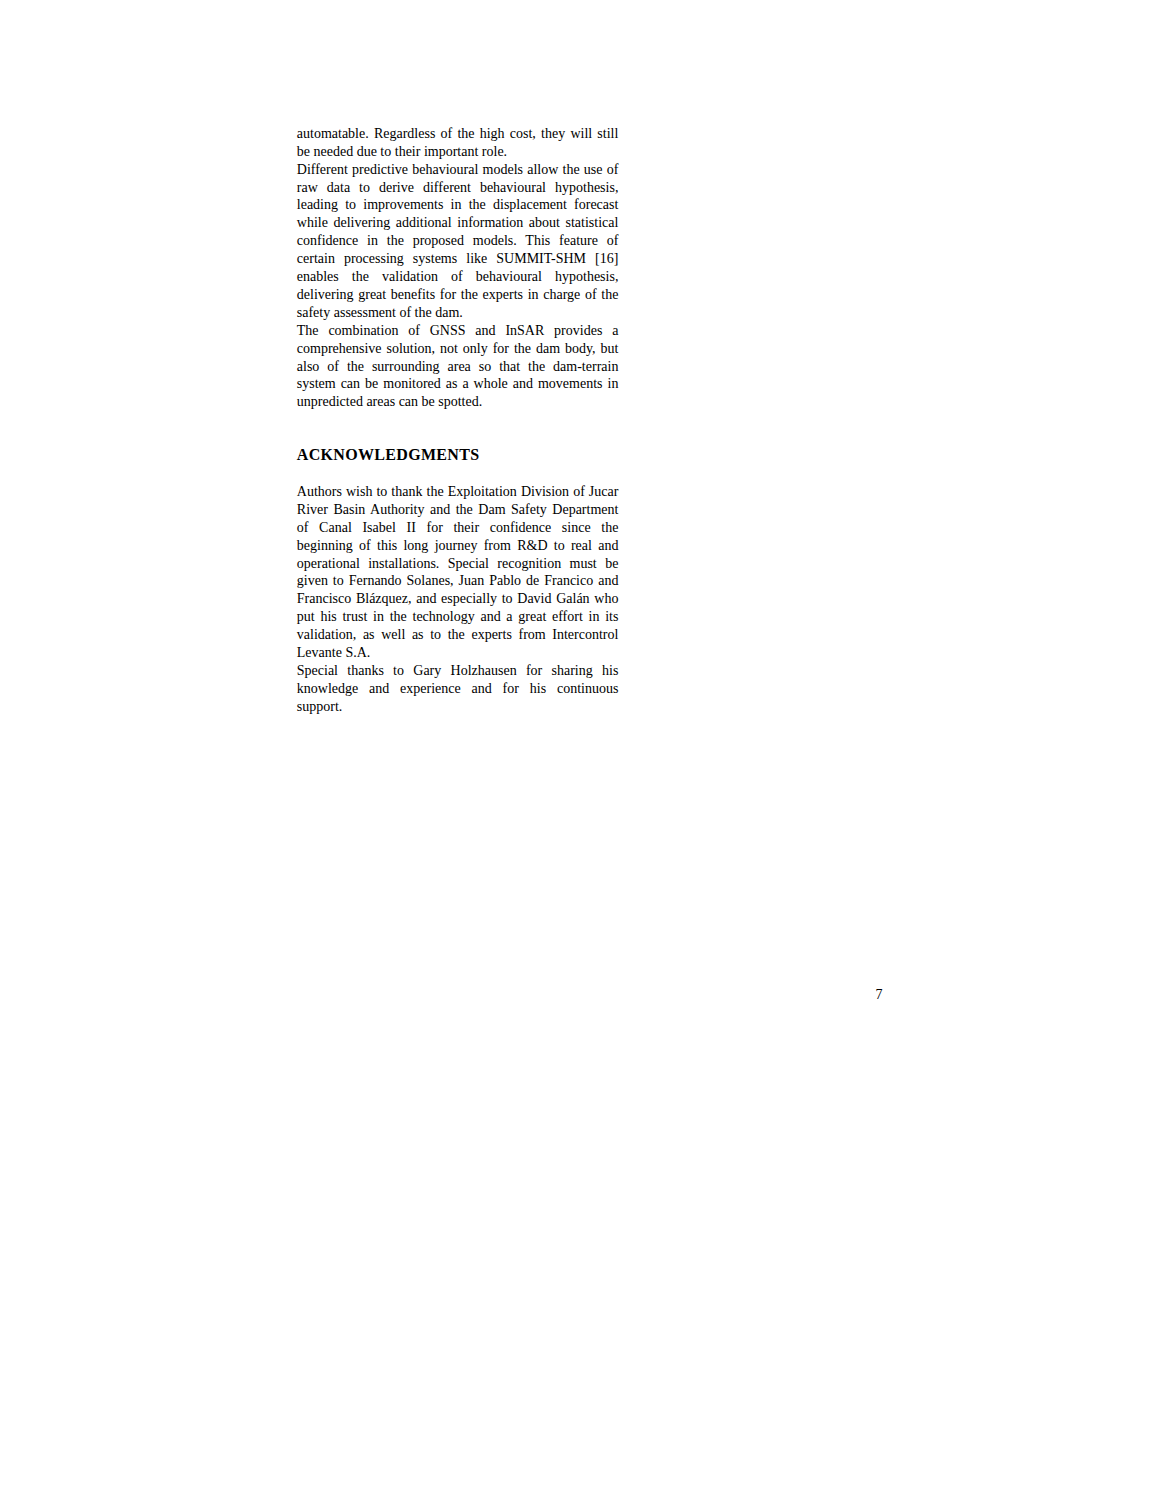automatable. Regardless of the high cost, they will still be needed due to their important role.
Different predictive behavioural models allow the use of raw data to derive different behavioural hypothesis, leading to improvements in the displacement forecast while delivering additional information about statistical confidence in the proposed models. This feature of certain processing systems like SUMMIT-SHM [16] enables the validation of behavioural hypothesis, delivering great benefits for the experts in charge of the safety assessment of the dam.
The combination of GNSS and InSAR provides a comprehensive solution, not only for the dam body, but also of the surrounding area so that the dam-terrain system can be monitored as a whole and movements in unpredicted areas can be spotted.
ACKNOWLEDGMENTS
Authors wish to thank the Exploitation Division of Jucar River Basin Authority and the Dam Safety Department of Canal Isabel II for their confidence since the beginning of this long journey from R&D to real and operational installations. Special recognition must be given to Fernando Solanes, Juan Pablo de Francico and Francisco Blázquez, and especially to David Galán who put his trust in the technology and a great effort in its validation, as well as to the experts from Intercontrol Levante S.A.
Special thanks to Gary Holzhausen for sharing his knowledge and experience and for his continuous support.
7